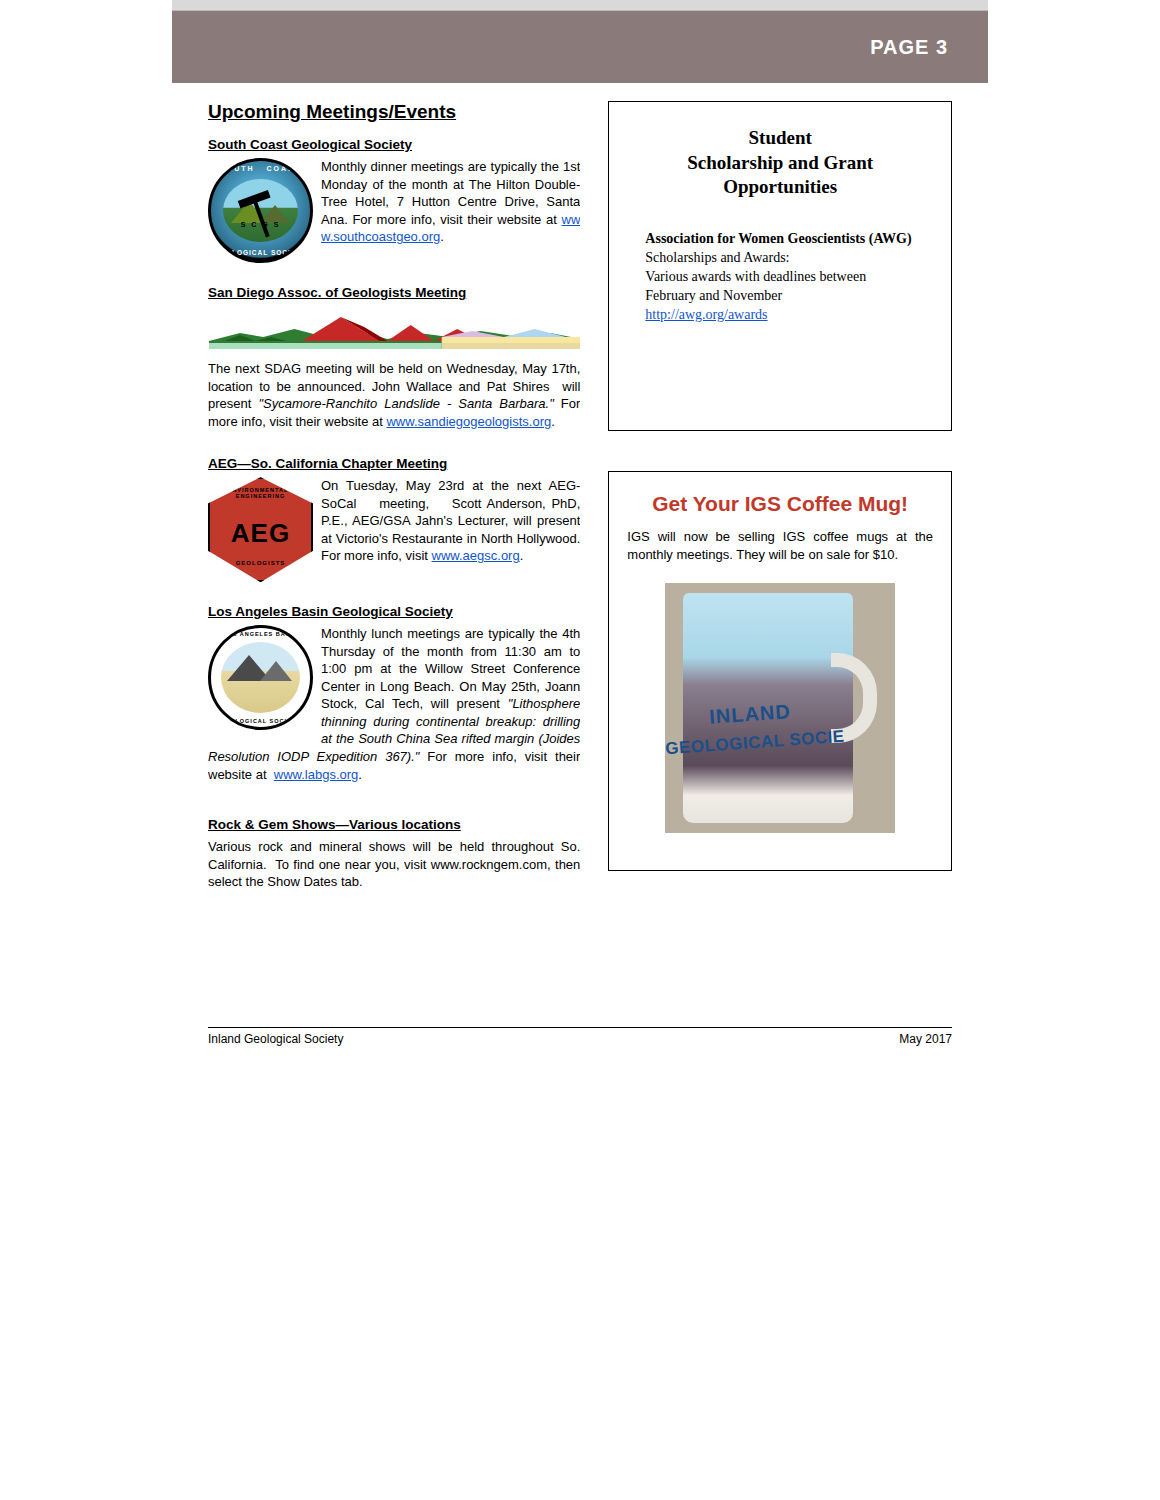PAGE 3
Upcoming Meetings/Events
South Coast Geological Society
SOUTH COAST
S C G S
GEOLOGICAL SOCIETY
Monthly dinner meetings are typically the 1st Monday of the month at The Hilton Double-Tree Hotel, 7 Hutton Centre Drive, Santa Ana. For more info, visit their website at www.southcoastgeo.org.
San Diego Assoc. of Geologists Meeting
The next SDAG meeting will be held on Wednesday, May 17th, location to be announced. John Wallace and Pat Shires will present "Sycamore-Ranchito Landslide - Santa Barbara." For more info, visit their website at www.sandiegogeologists.org.
AEG—So. California Chapter Meeting
ENVIRONMENTAL ENGINEERING
AEG
GEOLOGISTS
On Tuesday, May 23rd at the next AEG-SoCal meeting, Scott Anderson, PhD, P.E., AEG/GSA Jahn's Lecturer, will present at Victorio's Restaurante in North Hollywood. For more info, visit www.aegsc.org.
Los Angeles Basin Geological Society
LOS ANGELES BASIN
GEOLOGICAL SOCIETY
Monthly lunch meetings are typically the 4th Thursday of the month from 11:30 am to 1:00 pm at the Willow Street Conference Center in Long Beach. On May 25th, Joann Stock, Cal Tech, will present "Lithosphere thinning during continental breakup: drilling at the South China Sea rifted margin (Joides Resolution IODP Expedition 367)." For more info, visit their website at www.labgs.org.
Rock & Gem Shows—Various locations
Various rock and mineral shows will be held throughout So. California. To find one near you, visit www.rockngem.com, then select the Show Dates tab.
Student
Scholarship and Grant
Opportunities
Association for Women Geoscientists (AWG)
Scholarships and Awards:
Various awards with deadlines between
February and November
http://awg.org/awards
Get Your IGS Coffee Mug!
IGS will now be selling IGS coffee mugs at the monthly meetings. They will be on sale for $10.
INLAND
GEOLOGICAL SOCIE
Inland Geological Society May 2017